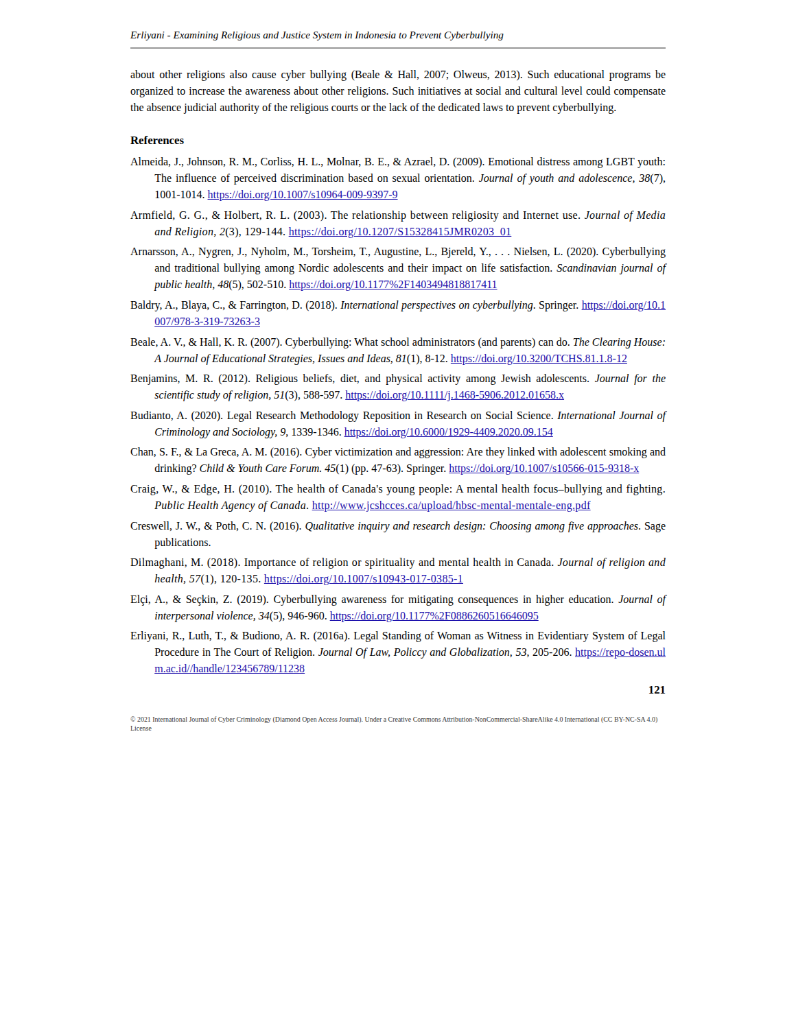Erliyani - Examining Religious and Justice System in Indonesia to Prevent Cyberbullying
about other religions also cause cyber bullying (Beale & Hall, 2007; Olweus, 2013). Such educational programs be organized to increase the awareness about other religions. Such initiatives at social and cultural level could compensate the absence judicial authority of the religious courts or the lack of the dedicated laws to prevent cyberbullying.
References
Almeida, J., Johnson, R. M., Corliss, H. L., Molnar, B. E., & Azrael, D. (2009). Emotional distress among LGBT youth: The influence of perceived discrimination based on sexual orientation. Journal of youth and adolescence, 38(7), 1001-1014. https://doi.org/10.1007/s10964-009-9397-9
Armfield, G. G., & Holbert, R. L. (2003). The relationship between religiosity and Internet use. Journal of Media and Religion, 2(3), 129-144. https://doi.org/10.1207/S15328415JMR0203_01
Arnarsson, A., Nygren, J., Nyholm, M., Torsheim, T., Augustine, L., Bjereld, Y., . . . Nielsen, L. (2020). Cyberbullying and traditional bullying among Nordic adolescents and their impact on life satisfaction. Scandinavian journal of public health, 48(5), 502-510. https://doi.org/10.1177%2F1403494818817411
Baldry, A., Blaya, C., & Farrington, D. (2018). International perspectives on cyberbullying. Springer. https://doi.org/10.1007/978-3-319-73263-3
Beale, A. V., & Hall, K. R. (2007). Cyberbullying: What school administrators (and parents) can do. The Clearing House: A Journal of Educational Strategies, Issues and Ideas, 81(1), 8-12. https://doi.org/10.3200/TCHS.81.1.8-12
Benjamins, M. R. (2012). Religious beliefs, diet, and physical activity among Jewish adolescents. Journal for the scientific study of religion, 51(3), 588-597. https://doi.org/10.1111/j.1468-5906.2012.01658.x
Budianto, A. (2020). Legal Research Methodology Reposition in Research on Social Science. International Journal of Criminology and Sociology, 9, 1339-1346. https://doi.org/10.6000/1929-4409.2020.09.154
Chan, S. F., & La Greca, A. M. (2016). Cyber victimization and aggression: Are they linked with adolescent smoking and drinking? Child & Youth Care Forum. 45(1) (pp. 47-63). Springer. https://doi.org/10.1007/s10566-015-9318-x
Craig, W., & Edge, H. (2010). The health of Canada's young people: A mental health focus–bullying and fighting. Public Health Agency of Canada. http://www.jcshcces.ca/upload/hbsc-mental-mentale-eng.pdf
Creswell, J. W., & Poth, C. N. (2016). Qualitative inquiry and research design: Choosing among five approaches. Sage publications.
Dilmaghani, M. (2018). Importance of religion or spirituality and mental health in Canada. Journal of religion and health, 57(1), 120-135. https://doi.org/10.1007/s10943-017-0385-1
Elçi, A., & Seçkin, Z. (2019). Cyberbullying awareness for mitigating consequences in higher education. Journal of interpersonal violence, 34(5), 946-960. https://doi.org/10.1177%2F0886260516646095
Erliyani, R., Luth, T., & Budiono, A. R. (2016a). Legal Standing of Woman as Witness in Evidentiary System of Legal Procedure in The Court of Religion. Journal Of Law, Policcy and Globalization, 53, 205-206. https://repo-dosen.ulm.ac.id//handle/123456789/11238
121
© 2021 International Journal of Cyber Criminology (Diamond Open Access Journal). Under a Creative Commons Attribution-NonCommercial-ShareAlike 4.0 International (CC BY-NC-SA 4.0) License